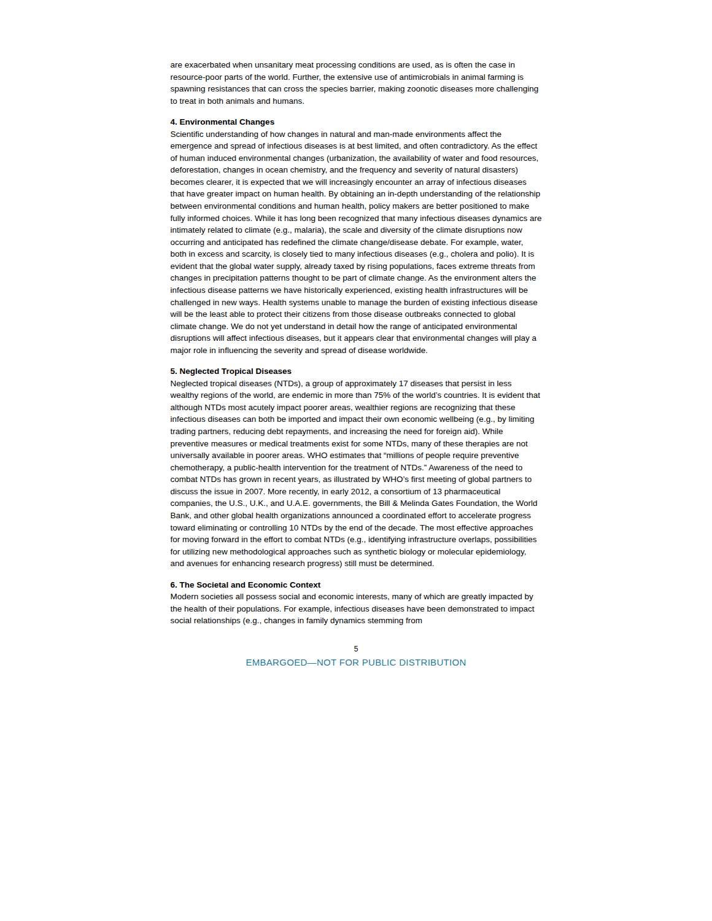are exacerbated when unsanitary meat processing conditions are used, as is often the case in resource-poor parts of the world. Further, the extensive use of antimicrobials in animal farming is spawning resistances that can cross the species barrier, making zoonotic diseases more challenging to treat in both animals and humans.
4. Environmental Changes
Scientific understanding of how changes in natural and man-made environments affect the emergence and spread of infectious diseases is at best limited, and often contradictory. As the effect of human induced environmental changes (urbanization, the availability of water and food resources, deforestation, changes in ocean chemistry, and the frequency and severity of natural disasters) becomes clearer, it is expected that we will increasingly encounter an array of infectious diseases that have greater impact on human health. By obtaining an in-depth understanding of the relationship between environmental conditions and human health, policy makers are better positioned to make fully informed choices. While it has long been recognized that many infectious diseases dynamics are intimately related to climate (e.g., malaria), the scale and diversity of the climate disruptions now occurring and anticipated has redefined the climate change/disease debate. For example, water, both in excess and scarcity, is closely tied to many infectious diseases (e.g., cholera and polio). It is evident that the global water supply, already taxed by rising populations, faces extreme threats from changes in precipitation patterns thought to be part of climate change. As the environment alters the infectious disease patterns we have historically experienced, existing health infrastructures will be challenged in new ways. Health systems unable to manage the burden of existing infectious disease will be the least able to protect their citizens from those disease outbreaks connected to global climate change. We do not yet understand in detail how the range of anticipated environmental disruptions will affect infectious diseases, but it appears clear that environmental changes will play a major role in influencing the severity and spread of disease worldwide.
5. Neglected Tropical Diseases
Neglected tropical diseases (NTDs), a group of approximately 17 diseases that persist in less wealthy regions of the world, are endemic in more than 75% of the world’s countries. It is evident that although NTDs most acutely impact poorer areas, wealthier regions are recognizing that these infectious diseases can both be imported and impact their own economic wellbeing (e.g., by limiting trading partners, reducing debt repayments, and increasing the need for foreign aid). While preventive measures or medical treatments exist for some NTDs, many of these therapies are not universally available in poorer areas. WHO estimates that “millions of people require preventive chemotherapy, a public-health intervention for the treatment of NTDs.” Awareness of the need to combat NTDs has grown in recent years, as illustrated by WHO’s first meeting of global partners to discuss the issue in 2007. More recently, in early 2012, a consortium of 13 pharmaceutical companies, the U.S., U.K., and U.A.E. governments, the Bill & Melinda Gates Foundation, the World Bank, and other global health organizations announced a coordinated effort to accelerate progress toward eliminating or controlling 10 NTDs by the end of the decade. The most effective approaches for moving forward in the effort to combat NTDs (e.g., identifying infrastructure overlaps, possibilities for utilizing new methodological approaches such as synthetic biology or molecular epidemiology, and avenues for enhancing research progress) still must be determined.
6. The Societal and Economic Context
Modern societies all possess social and economic interests, many of which are greatly impacted by the health of their populations. For example, infectious diseases have been demonstrated to impact social relationships (e.g., changes in family dynamics stemming from
5
EMBARGOED—NOT FOR PUBLIC DISTRIBUTION